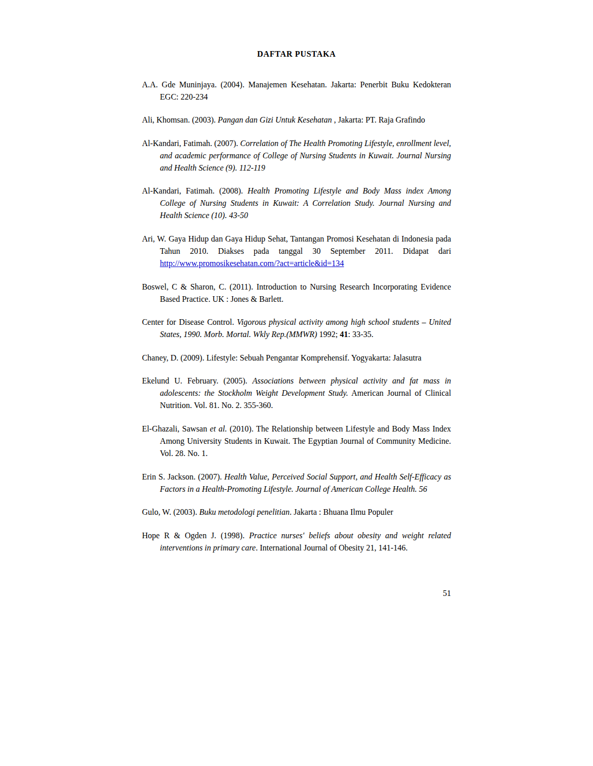DAFTAR PUSTAKA
A.A. Gde Muninjaya. (2004). Manajemen Kesehatan. Jakarta: Penerbit Buku Kedokteran EGC: 220-234
Ali, Khomsan. (2003). Pangan dan Gizi Untuk Kesehatan , Jakarta: PT. Raja Grafindo
Al-Kandari, Fatimah. (2007). Correlation of The Health Promoting Lifestyle, enrollment level, and academic performance of College of Nursing Students in Kuwait. Journal Nursing and Health Science (9). 112-119
Al-Kandari, Fatimah. (2008). Health Promoting Lifestyle and Body Mass index Among College of Nursing Students in Kuwait: A Correlation Study. Journal Nursing and Health Science (10). 43-50
Ari, W. Gaya Hidup dan Gaya Hidup Sehat, Tantangan Promosi Kesehatan di Indonesia pada Tahun 2010. Diakses pada tanggal 30 September 2011. Didapat dari http://www.promosikesehatan.com/?act=article&id=134
Boswel, C & Sharon, C. (2011). Introduction to Nursing Research Incorporating Evidence Based Practice. UK : Jones & Barlett.
Center for Disease Control. Vigorous physical activity among high school students – United States, 1990. Morb. Mortal. Wkly Rep.(MMWR) 1992; 41: 33-35.
Chaney, D. (2009). Lifestyle: Sebuah Pengantar Komprehensif. Yogyakarta: Jalasutra
Ekelund U. February. (2005). Associations between physical activity and fat mass in adolescents: the Stockholm Weight Development Study. American Journal of Clinical Nutrition. Vol. 81. No. 2. 355-360.
El-Ghazali, Sawsan et al. (2010). The Relationship between Lifestyle and Body Mass Index Among University Students in Kuwait. The Egyptian Journal of Community Medicine. Vol. 28. No. 1.
Erin S. Jackson. (2007). Health Value, Perceived Social Support, and Health Self-Efficacy as Factors in a Health-Promoting Lifestyle. Journal of American College Health. 56
Gulo, W. (2003). Buku metodologi penelitian. Jakarta : Bhuana Ilmu Populer
Hope R & Ogden J. (1998). Practice nurses' beliefs about obesity and weight related interventions in primary care. International Journal of Obesity 21, 141-146.
51